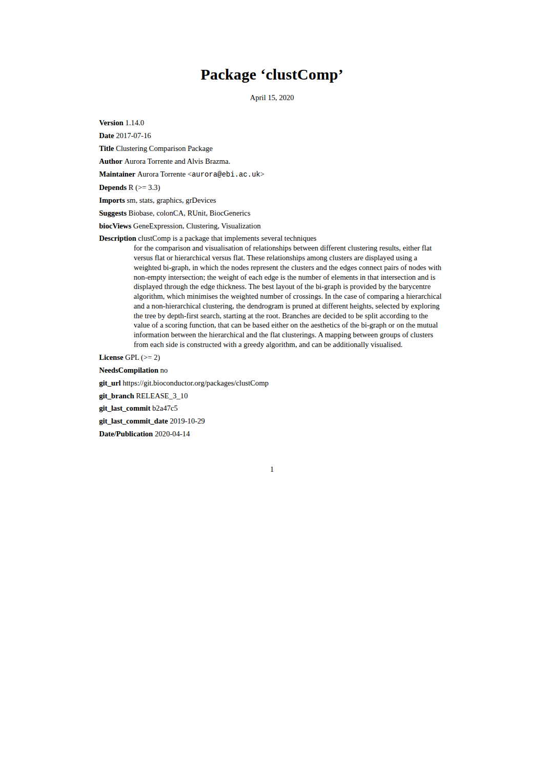Package ‘clustComp’
April 15, 2020
Version
1.14.0
Date
2017-07-16
Title
Clustering Comparison Package
Author
Aurora Torrente and Alvis Brazma.
Maintainer
Aurora Torrente <aurora@ebi.ac.uk>
Depends
R (>= 3.3)
Imports
sm, stats, graphics, grDevices
Suggests
Biobase, colonCA, RUnit, BiocGenerics
biocViews
GeneExpression, Clustering, Visualization
Description
clustComp is a package that implements several techniques for the comparison and visualisation of relationships between different clustering results, either flat versus flat or hierarchical versus flat. These relationships among clusters are displayed using a weighted bi-graph, in which the nodes represent the clusters and the edges connect pairs of nodes with non-empty intersection; the weight of each edge is the number of elements in that intersection and is displayed through the edge thickness. The best layout of the bi-graph is provided by the barycentre algorithm, which minimises the weighted number of crossings. In the case of comparing a hierarchical and a non-hierarchical clustering, the dendrogram is pruned at different heights, selected by exploring the tree by depth-first search, starting at the root. Branches are decided to be split according to the value of a scoring function, that can be based either on the aesthetics of the bi-graph or on the mutual information between the hierarchical and the flat clusterings. A mapping between groups of clusters from each side is constructed with a greedy algorithm, and can be additionally visualised.
License
GPL (>= 2)
NeedsCompilation
no
git_url
https://git.bioconductor.org/packages/clustComp
git_branch
RELEASE_3_10
git_last_commit
b2a47c5
git_last_commit_date
2019-10-29
Date/Publication
2020-04-14
1